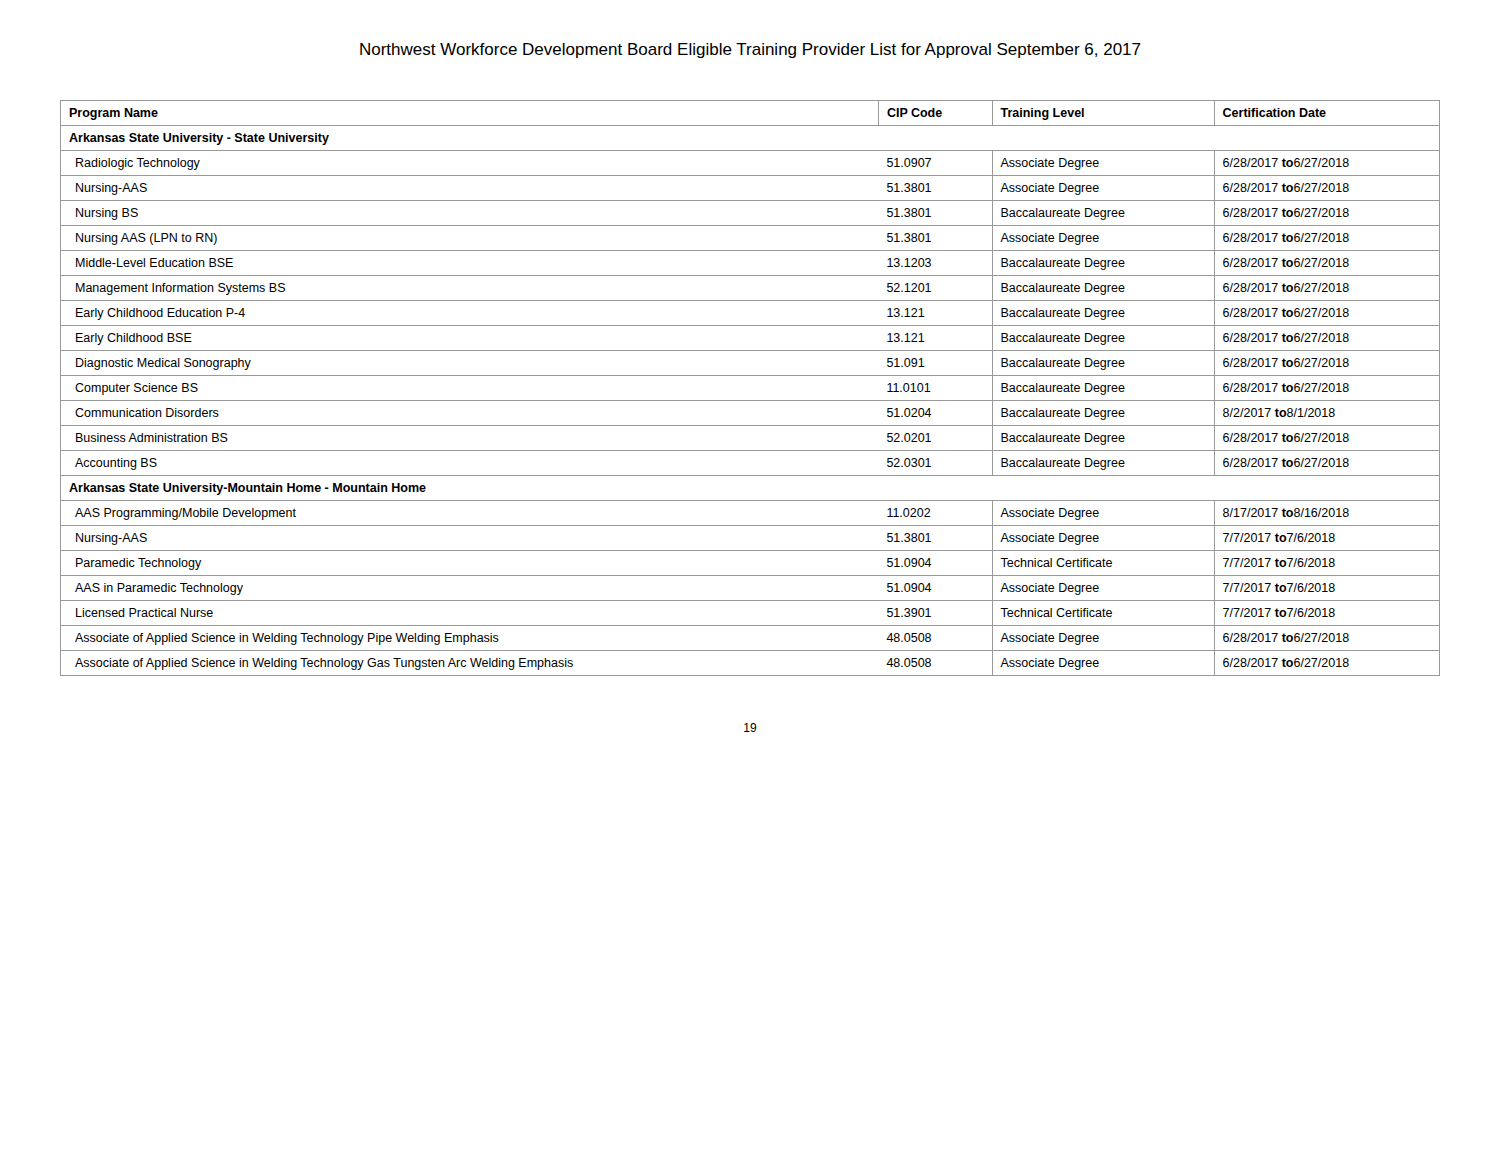Northwest Workforce Development Board Eligible Training Provider List for Approval September 6, 2017
| Program Name | CIP Code | Training Level | Certification Date |
| --- | --- | --- | --- |
| Arkansas State University - State University |
| Radiologic Technology | 51.0907 | Associate Degree | 6/28/2017 to 6/27/2018 |
| Nursing-AAS | 51.3801 | Associate Degree | 6/28/2017 to 6/27/2018 |
| Nursing BS | 51.3801 | Baccalaureate Degree | 6/28/2017 to 6/27/2018 |
| Nursing AAS (LPN to RN) | 51.3801 | Associate Degree | 6/28/2017 to 6/27/2018 |
| Middle-Level Education BSE | 13.1203 | Baccalaureate Degree | 6/28/2017 to 6/27/2018 |
| Management Information Systems BS | 52.1201 | Baccalaureate Degree | 6/28/2017 to 6/27/2018 |
| Early Childhood Education P-4 | 13.121 | Baccalaureate Degree | 6/28/2017 to 6/27/2018 |
| Early Childhood BSE | 13.121 | Baccalaureate Degree | 6/28/2017 to 6/27/2018 |
| Diagnostic Medical Sonography | 51.091 | Baccalaureate Degree | 6/28/2017 to 6/27/2018 |
| Computer Science BS | 11.0101 | Baccalaureate Degree | 6/28/2017 to 6/27/2018 |
| Communication Disorders | 51.0204 | Baccalaureate Degree | 8/2/2017 to 8/1/2018 |
| Business Administration BS | 52.0201 | Baccalaureate Degree | 6/28/2017 to 6/27/2018 |
| Accounting BS | 52.0301 | Baccalaureate Degree | 6/28/2017 to 6/27/2018 |
| Arkansas State University-Mountain Home - Mountain Home |
| AAS Programming/Mobile Development | 11.0202 | Associate Degree | 8/17/2017 to 8/16/2018 |
| Nursing-AAS | 51.3801 | Associate Degree | 7/7/2017 to 7/6/2018 |
| Paramedic Technology | 51.0904 | Technical Certificate | 7/7/2017 to 7/6/2018 |
| AAS in Paramedic Technology | 51.0904 | Associate Degree | 7/7/2017 to 7/6/2018 |
| Licensed Practical Nurse | 51.3901 | Technical Certificate | 7/7/2017 to 7/6/2018 |
| Associate of Applied Science in Welding Technology Pipe Welding Emphasis | 48.0508 | Associate Degree | 6/28/2017 to 6/27/2018 |
| Associate of Applied Science in Welding Technology Gas Tungsten Arc Welding Emphasis | 48.0508 | Associate Degree | 6/28/2017 to 6/27/2018 |
19